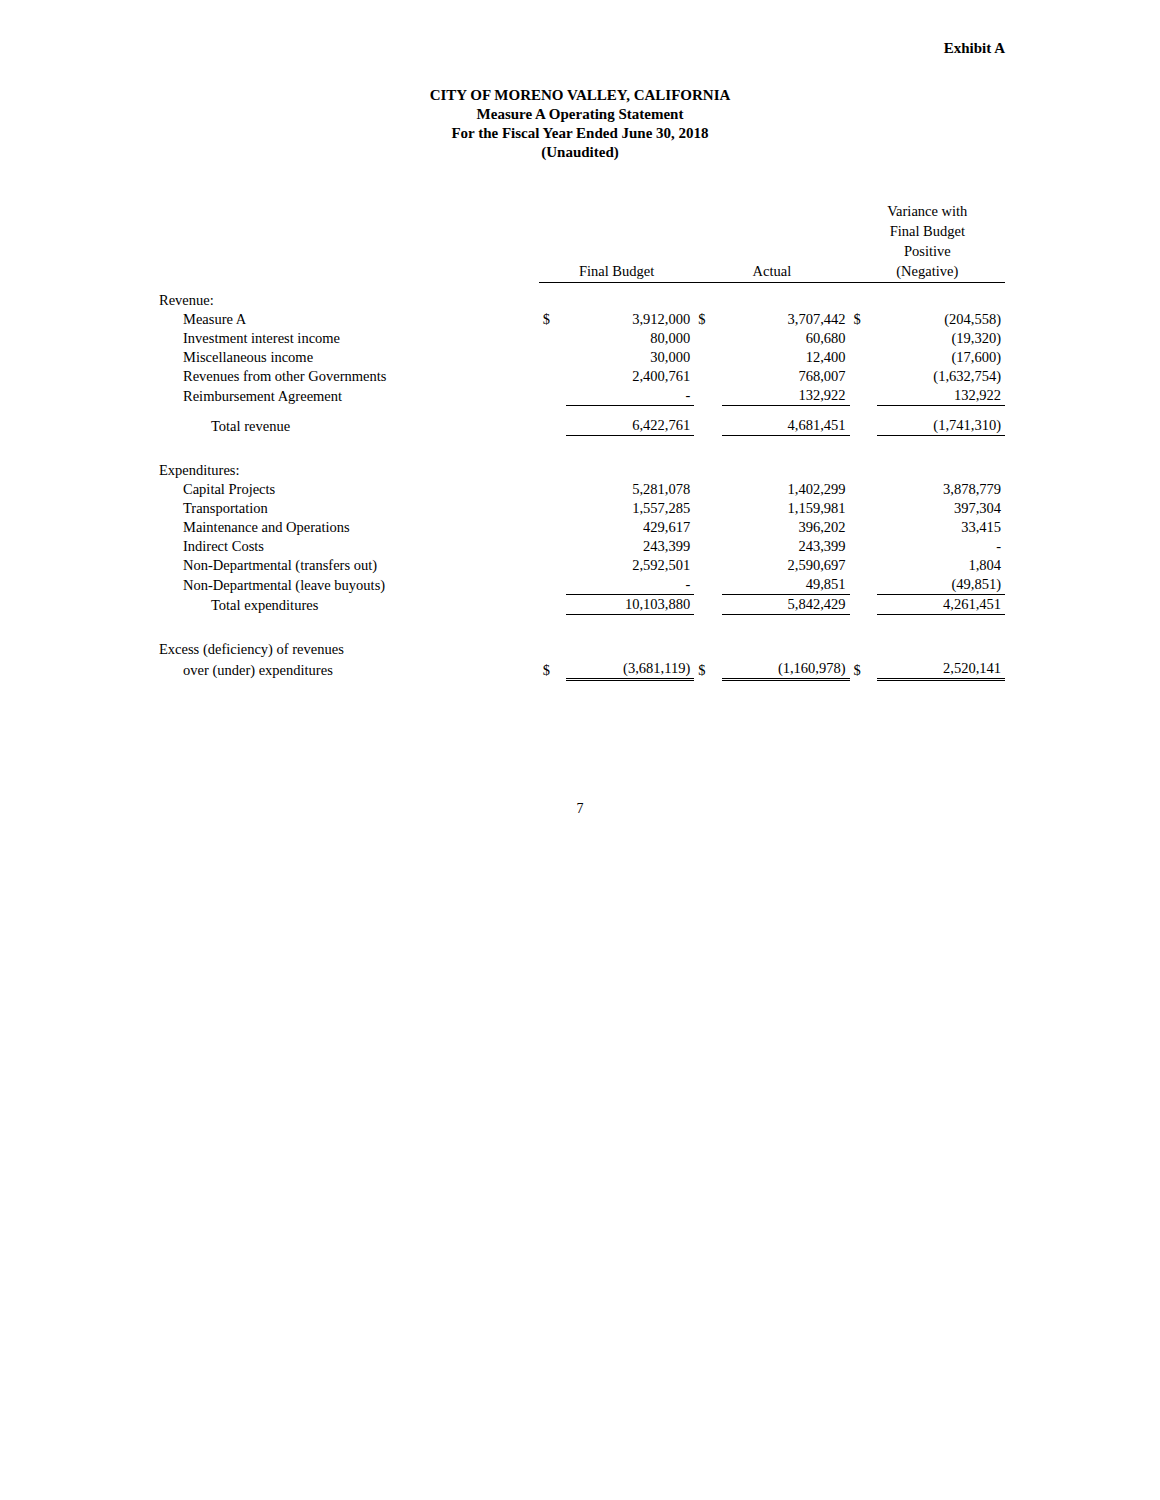Exhibit A
CITY OF MORENO VALLEY, CALIFORNIA
Measure A Operating Statement
For the Fiscal Year Ended June 30, 2018
(Unaudited)
| | | | Variance with |
| --- | --- | --- | --- |
| | | | Final Budget |
| | | | Positive |
| | Final Budget | Actual | (Negative) |
| Revenue: | |
| Measure A | $ | 3,912,000 | $ | 3,707,442 | $ | (204,558) |
| Investment interest income | | 80,000 | | 60,680 | | (19,320) |
| Miscellaneous income | | 30,000 | | 12,400 | | (17,600) |
| Revenues from other Governments | | 2,400,761 | | 768,007 | | (1,632,754) |
| Reimbursement Agreement | | - | | 132,922 | | 132,922 |
| Total revenue | | 6,422,761 | | 4,681,451 | | (1,741,310) |
| Expenditures: | |
| Capital Projects | | 5,281,078 | | 1,402,299 | | 3,878,779 |
| Transportation | | 1,557,285 | | 1,159,981 | | 397,304 |
| Maintenance and Operations | | 429,617 | | 396,202 | | 33,415 |
| Indirect Costs | | 243,399 | | 243,399 | | - |
| Non-Departmental (transfers out) | | 2,592,501 | | 2,590,697 | | 1,804 |
| Non-Departmental (leave buyouts) | | - | | 49,851 | | (49,851) |
| Total expenditures | | 10,103,880 | | 5,842,429 | | 4,261,451 |
| Excess (deficiency) of revenues | |
| over (under) expenditures | $ | (3,681,119) | $ | (1,160,978) | $ | 2,520,141 |
7